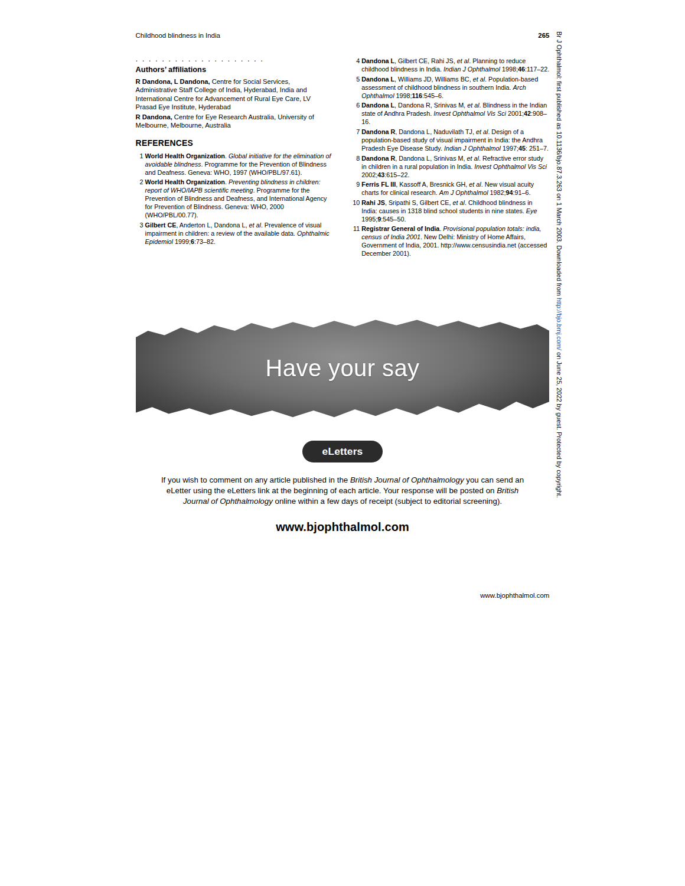Childhood blindness in India 265
. . . . . . . . . . . . . . . . . . . .
Authors’ affiliations
R Dandona, L Dandona, Centre for Social Services, Administrative Staff College of India, Hyderabad, India and International Centre for Advancement of Rural Eye Care, LV Prasad Eye Institute, Hyderabad
R Dandona, Centre for Eye Research Australia, University of Melbourne, Melbourne, Australia
REFERENCES
1 World Health Organization. Global initiative for the elimination of avoidable blindness. Programme for the Prevention of Blindness and Deafness. Geneva: WHO, 1997 (WHO/PBL/97.61).
2 World Health Organization. Preventing blindness in children: report of WHO/IAPB scientific meeting. Programme for the Prevention of Blindness and Deafness, and International Agency for Prevention of Blindness. Geneva: WHO, 2000 (WHO/PBL/00.77).
3 Gilbert CE, Anderton L, Dandona L, et al. Prevalence of visual impairment in children: a review of the available data. Ophthalmic Epidemiol 1999;6:73–82.
4 Dandona L, Gilbert CE, Rahi JS, et al. Planning to reduce childhood blindness in India. Indian J Ophthalmol 1998;46:117–22.
5 Dandona L, Williams JD, Williams BC, et al. Population-based assessment of childhood blindness in southern India. Arch Ophthalmol 1998;116:545–6.
6 Dandona L, Dandona R, Srinivas M, et al. Blindness in the Indian state of Andhra Pradesh. Invest Ophthalmol Vis Sci 2001;42:908–16.
7 Dandona R, Dandona L, Naduvilath TJ, et al. Design of a population-based study of visual impairment in India: the Andhra Pradesh Eye Disease Study. Indian J Ophthalmol 1997;45: 251–7.
8 Dandona R, Dandona L, Srinivas M, et al. Refractive error study in children in a rural population in India. Invest Ophthalmol Vis Sci 2002;43:615–22.
9 Ferris FL III, Kassoff A, Bresnick GH, et al. New visual acuity charts for clinical research. Am J Ophthalmol 1982;94:91–6.
10 Rahi JS, Sripathi S, Gilbert CE, et al. Childhood blindness in India: causes in 1318 blind school students in nine states. Eye 1995;9:545–50.
11 Registrar General of India. Provisional population totals: india, census of India 2001. New Delhi: Ministry of Home Affairs, Government of India, 2001. http://www.censusindia.net (accessed December 2001).
Have your say
eLetters
If you wish to comment on any article published in the British Journal of Ophthalmology you can send an eLetter using the eLetters link at the beginning of each article. Your response will be posted on British Journal of Ophthalmology online within a few days of receipt (subject to editorial screening).
www.bjophthalmol.com
Br J Ophthalmol: first published as 10.1136/bjo.87.3.263 on 1 March 2003. Downloaded from http://bjo.bmj.com/ on June 25, 2022 by guest. Protected by copyright.
www.bjophthalmol.com